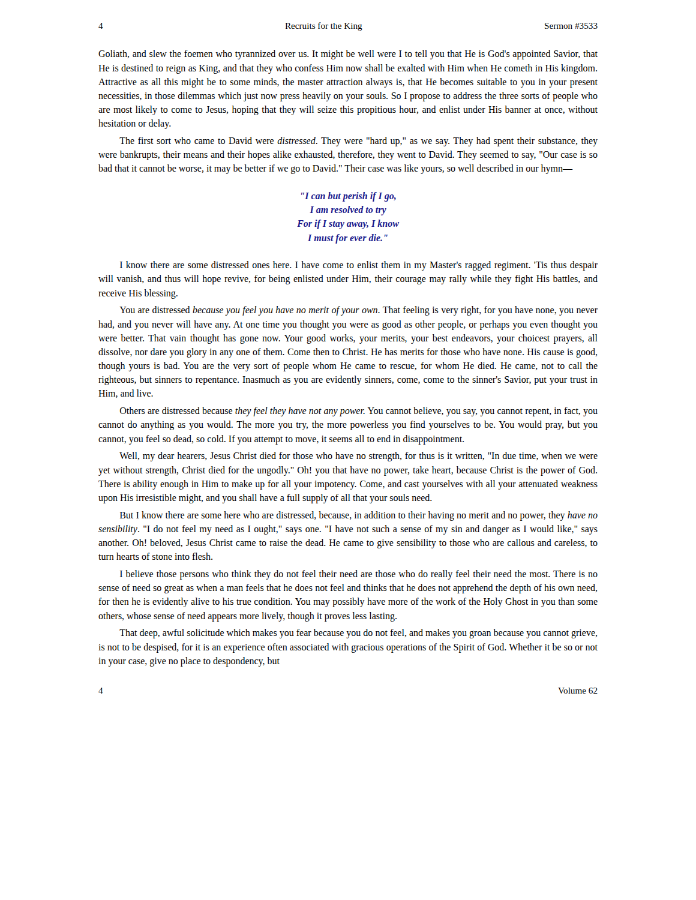4 Recruits for the King Sermon #3533
Goliath, and slew the foemen who tyrannized over us. It might be well were I to tell you that He is God's appointed Savior, that He is destined to reign as King, and that they who confess Him now shall be exalted with Him when He cometh in His kingdom. Attractive as all this might be to some minds, the master attraction always is, that He becomes suitable to you in your present necessities, in those dilemmas which just now press heavily on your souls. So I propose to address the three sorts of people who are most likely to come to Jesus, hoping that they will seize this propitious hour, and enlist under His banner at once, without hesitation or delay.
The first sort who came to David were distressed. They were "hard up," as we say. They had spent their substance, they were bankrupts, their means and their hopes alike exhausted, therefore, they went to David. They seemed to say, "Our case is so bad that it cannot be worse, it may be better if we go to David." Their case was like yours, so well described in our hymn—
"I can but perish if I go,
I am resolved to try
For if I stay away, I know
I must for ever die."
I know there are some distressed ones here. I have come to enlist them in my Master's ragged regiment. 'Tis thus despair will vanish, and thus will hope revive, for being enlisted under Him, their courage may rally while they fight His battles, and receive His blessing.
You are distressed because you feel you have no merit of your own. That feeling is very right, for you have none, you never had, and you never will have any. At one time you thought you were as good as other people, or perhaps you even thought you were better. That vain thought has gone now. Your good works, your merits, your best endeavors, your choicest prayers, all dissolve, nor dare you glory in any one of them. Come then to Christ. He has merits for those who have none. His cause is good, though yours is bad. You are the very sort of people whom He came to rescue, for whom He died. He came, not to call the righteous, but sinners to repentance. Inasmuch as you are evidently sinners, come, come to the sinner's Savior, put your trust in Him, and live.
Others are distressed because they feel they have not any power. You cannot believe, you say, you cannot repent, in fact, you cannot do anything as you would. The more you try, the more powerless you find yourselves to be. You would pray, but you cannot, you feel so dead, so cold. If you attempt to move, it seems all to end in disappointment.
Well, my dear hearers, Jesus Christ died for those who have no strength, for thus is it written, "In due time, when we were yet without strength, Christ died for the ungodly." Oh! you that have no power, take heart, because Christ is the power of God. There is ability enough in Him to make up for all your impotency. Come, and cast yourselves with all your attenuated weakness upon His irresistible might, and you shall have a full supply of all that your souls need.
But I know there are some here who are distressed, because, in addition to their having no merit and no power, they have no sensibility. "I do not feel my need as I ought," says one. "I have not such a sense of my sin and danger as I would like," says another. Oh! beloved, Jesus Christ came to raise the dead. He came to give sensibility to those who are callous and careless, to turn hearts of stone into flesh.
I believe those persons who think they do not feel their need are those who do really feel their need the most. There is no sense of need so great as when a man feels that he does not feel and thinks that he does not apprehend the depth of his own need, for then he is evidently alive to his true condition. You may possibly have more of the work of the Holy Ghost in you than some others, whose sense of need appears more lively, though it proves less lasting.
That deep, awful solicitude which makes you fear because you do not feel, and makes you groan because you cannot grieve, is not to be despised, for it is an experience often associated with gracious operations of the Spirit of God. Whether it be so or not in your case, give no place to despondency, but
4 Volume 62